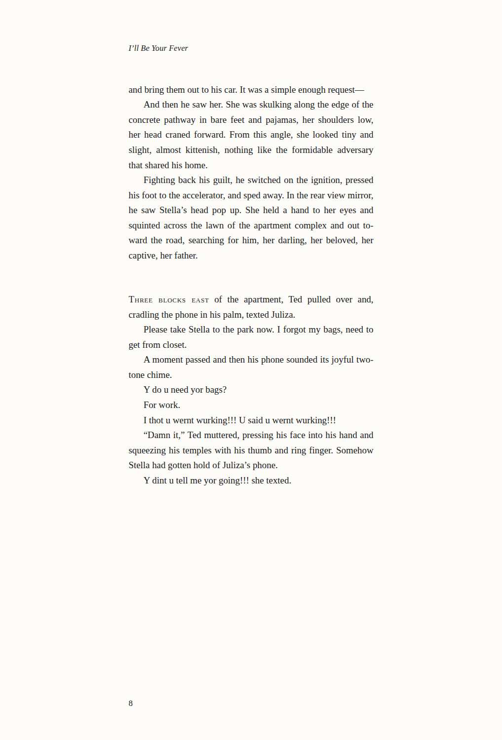I’ll Be Your Fever
and bring them out to his car. It was a simple enough request—
And then he saw her. She was skulking along the edge of the concrete pathway in bare feet and pajamas, her shoulders low, her head craned forward. From this angle, she looked tiny and slight, almost kittenish, nothing like the formidable adversary that shared his home.
Fighting back his guilt, he switched on the ignition, pressed his foot to the accelerator, and sped away. In the rear view mirror, he saw Stella’s head pop up. She held a hand to her eyes and squinted across the lawn of the apartment complex and out toward the road, searching for him, her darling, her beloved, her captive, her father.
Three blocks east of the apartment, Ted pulled over and, cradling the phone in his palm, texted Juliza.
Please take Stella to the park now. I forgot my bags, need to get from closet.
A moment passed and then his phone sounded its joyful two-tone chime.
Y do u need yor bags?
For work.
I thot u wernt wurking!!! U said u wernt wurking!!!
“Damn it,” Ted muttered, pressing his face into his hand and squeezing his temples with his thumb and ring finger. Somehow Stella had gotten hold of Juliza’s phone.
Y dint u tell me yor going!!! she texted.
8